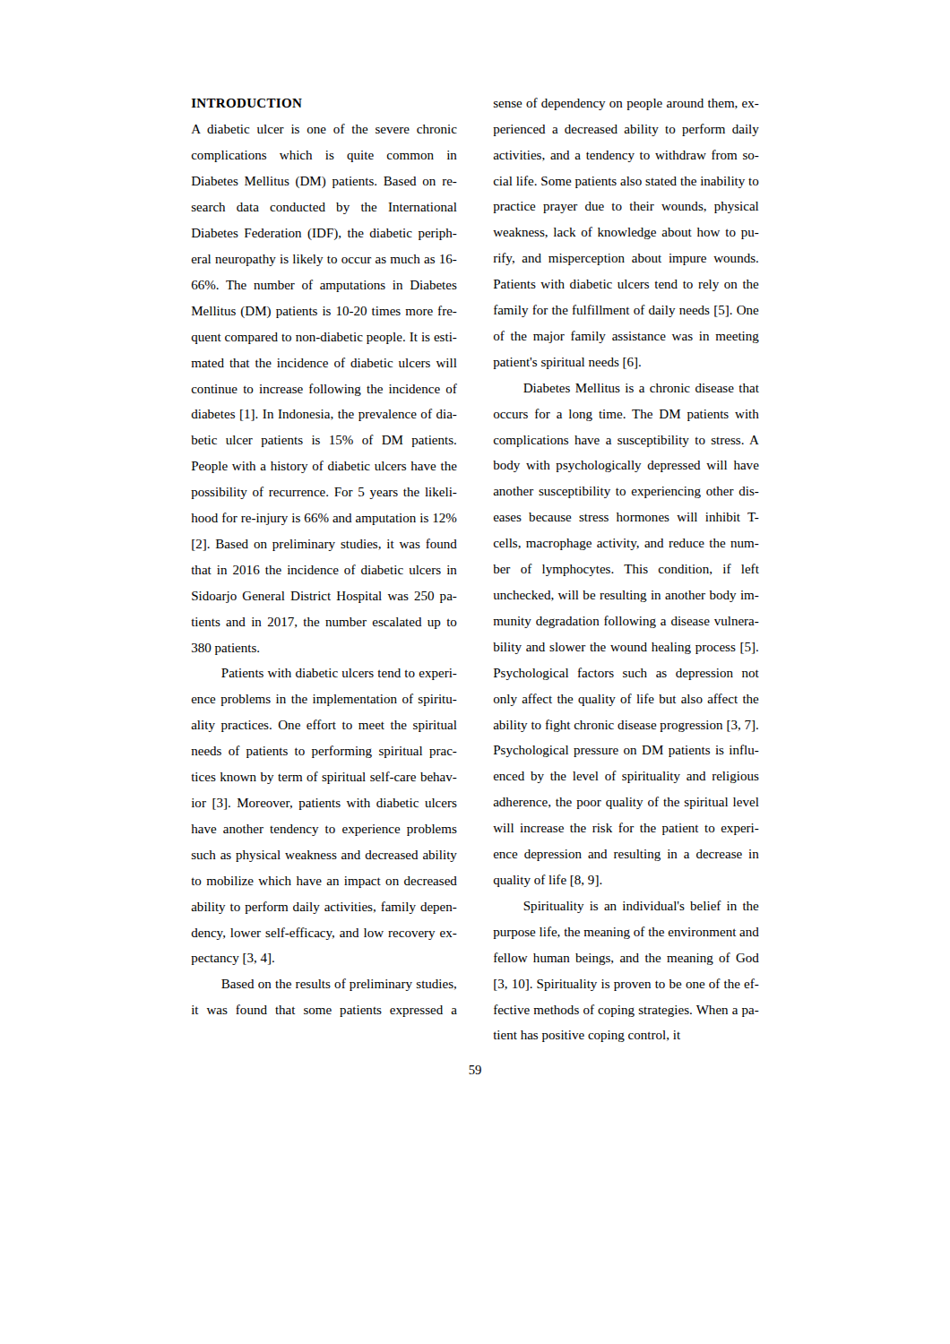INTRODUCTION
A diabetic ulcer is one of the severe chronic complications which is quite common in Diabetes Mellitus (DM) patients. Based on research data conducted by the International Diabetes Federation (IDF), the diabetic peripheral neuropathy is likely to occur as much as 16-66%. The number of amputations in Diabetes Mellitus (DM) patients is 10-20 times more frequent compared to non-diabetic people. It is estimated that the incidence of diabetic ulcers will continue to increase following the incidence of diabetes [1]. In Indonesia, the prevalence of diabetic ulcer patients is 15% of DM patients. People with a history of diabetic ulcers have the possibility of recurrence. For 5 years the likelihood for re-injury is 66% and amputation is 12% [2]. Based on preliminary studies, it was found that in 2016 the incidence of diabetic ulcers in Sidoarjo General District Hospital was 250 patients and in 2017, the number escalated up to 380 patients.
Patients with diabetic ulcers tend to experience problems in the implementation of spirituality practices. One effort to meet the spiritual needs of patients to performing spiritual practices known by term of spiritual self-care behavior [3]. Moreover, patients with diabetic ulcers have another tendency to experience problems such as physical weakness and decreased ability to mobilize which have an impact on decreased ability to perform daily activities, family dependency, lower self-efficacy, and low recovery expectancy [3, 4].
Based on the results of preliminary studies, it was found that some patients expressed a sense of dependency on people around them, experienced a decreased ability to perform daily activities, and a tendency to withdraw from social life. Some patients also stated the inability to practice prayer due to their wounds, physical weakness, lack of knowledge about how to purify, and misperception about impure wounds. Patients with diabetic ulcers tend to rely on the family for the fulfillment of daily needs [5]. One of the major family assistance was in meeting patient's spiritual needs [6].
Diabetes Mellitus is a chronic disease that occurs for a long time. The DM patients with complications have a susceptibility to stress. A body with psychologically depressed will have another susceptibility to experiencing other diseases because stress hormones will inhibit T-cells, macrophage activity, and reduce the number of lymphocytes. This condition, if left unchecked, will be resulting in another body immunity degradation following a disease vulnerability and slower the wound healing process [5]. Psychological factors such as depression not only affect the quality of life but also affect the ability to fight chronic disease progression [3, 7]. Psychological pressure on DM patients is influenced by the level of spirituality and religious adherence, the poor quality of the spiritual level will increase the risk for the patient to experience depression and resulting in a decrease in quality of life [8, 9].
Spirituality is an individual's belief in the purpose life, the meaning of the environment and fellow human beings, and the meaning of God [3, 10]. Spirituality is proven to be one of the effective methods of coping strategies. When a patient has positive coping control, it
59